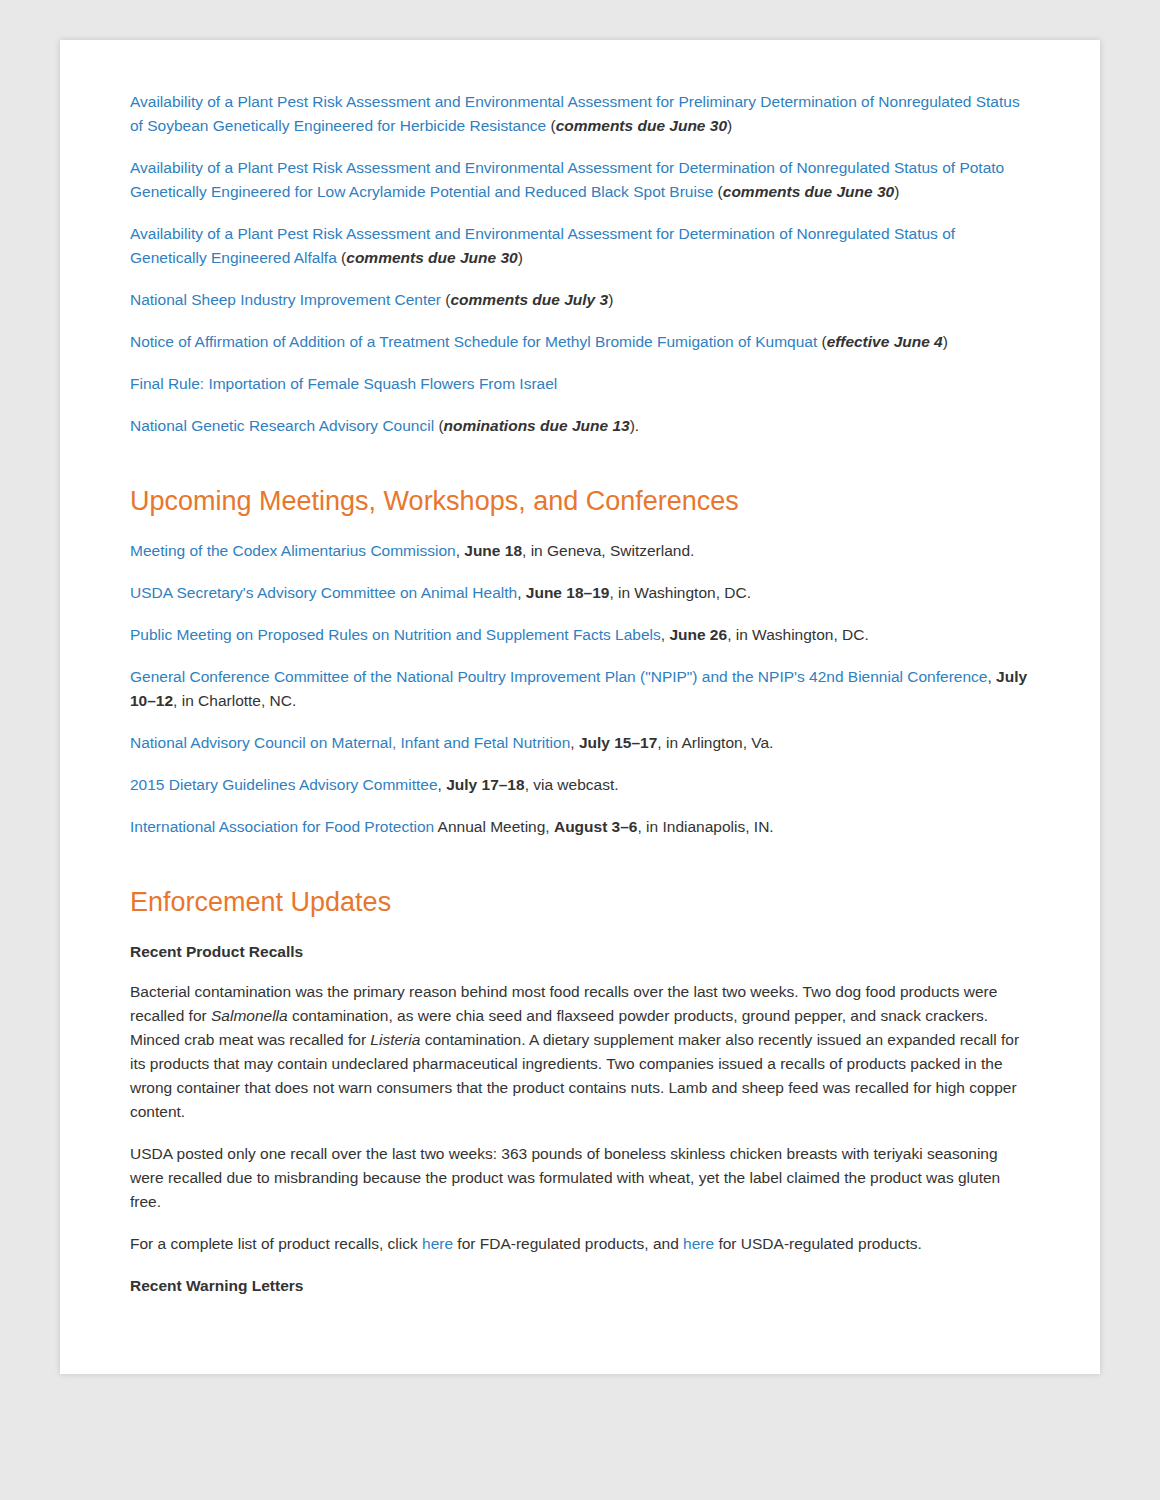Availability of a Plant Pest Risk Assessment and Environmental Assessment for Preliminary Determination of Nonregulated Status of Soybean Genetically Engineered for Herbicide Resistance (comments due June 30)
Availability of a Plant Pest Risk Assessment and Environmental Assessment for Determination of Nonregulated Status of Potato Genetically Engineered for Low Acrylamide Potential and Reduced Black Spot Bruise (comments due June 30)
Availability of a Plant Pest Risk Assessment and Environmental Assessment for Determination of Nonregulated Status of Genetically Engineered Alfalfa (comments due June 30)
National Sheep Industry Improvement Center (comments due July 3)
Notice of Affirmation of Addition of a Treatment Schedule for Methyl Bromide Fumigation of Kumquat (effective June 4)
Final Rule: Importation of Female Squash Flowers From Israel
National Genetic Research Advisory Council (nominations due June 13).
Upcoming Meetings, Workshops, and Conferences
Meeting of the Codex Alimentarius Commission, June 18, in Geneva, Switzerland.
USDA Secretary's Advisory Committee on Animal Health, June 18–19, in Washington, DC.
Public Meeting on Proposed Rules on Nutrition and Supplement Facts Labels, June 26, in Washington, DC.
General Conference Committee of the National Poultry Improvement Plan ("NPIP") and the NPIP's 42nd Biennial Conference, July 10–12, in Charlotte, NC.
National Advisory Council on Maternal, Infant and Fetal Nutrition, July 15–17, in Arlington, Va.
2015 Dietary Guidelines Advisory Committee, July 17–18, via webcast.
International Association for Food Protection Annual Meeting, August 3–6, in Indianapolis, IN.
Enforcement Updates
Recent Product Recalls
Bacterial contamination was the primary reason behind most food recalls over the last two weeks. Two dog food products were recalled for Salmonella contamination, as were chia seed and flaxseed powder products, ground pepper, and snack crackers. Minced crab meat was recalled for Listeria contamination. A dietary supplement maker also recently issued an expanded recall for its products that may contain undeclared pharmaceutical ingredients. Two companies issued a recalls of products packed in the wrong container that does not warn consumers that the product contains nuts. Lamb and sheep feed was recalled for high copper content.
USDA posted only one recall over the last two weeks: 363 pounds of boneless skinless chicken breasts with teriyaki seasoning were recalled due to misbranding because the product was formulated with wheat, yet the label claimed the product was gluten free.
For a complete list of product recalls, click here for FDA-regulated products, and here for USDA-regulated products.
Recent Warning Letters